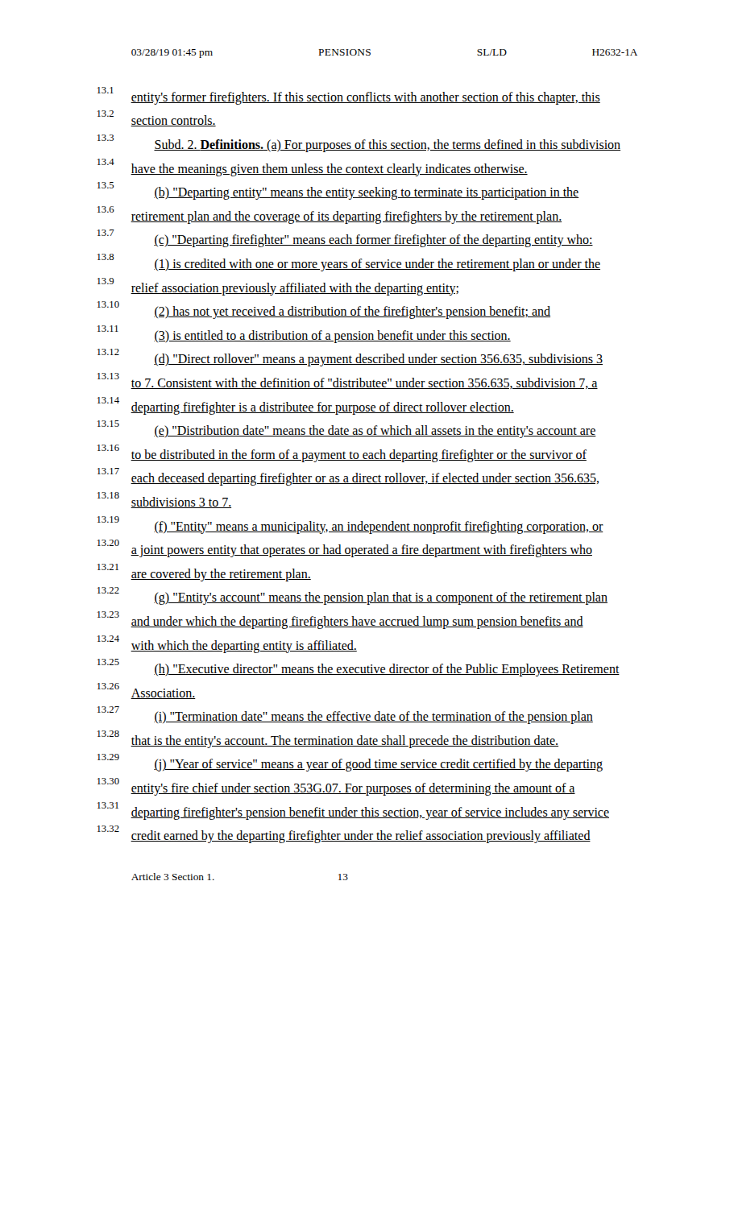03/28/19 01:45 pm PENSIONS SL/LD H2632-1A
| 13.1 | entity's former firefighters. If this section conflicts with another section of this chapter, this |
| 13.2 | section controls. |
| 13.3 | Subd. 2. Definitions. (a) For purposes of this section, the terms defined in this subdivision |
| 13.4 | have the meanings given them unless the context clearly indicates otherwise. |
| 13.5 | (b) "Departing entity" means the entity seeking to terminate its participation in the |
| 13.6 | retirement plan and the coverage of its departing firefighters by the retirement plan. |
| 13.7 | (c) "Departing firefighter" means each former firefighter of the departing entity who: |
| 13.8 | (1) is credited with one or more years of service under the retirement plan or under the |
| 13.9 | relief association previously affiliated with the departing entity; |
| 13.10 | (2) has not yet received a distribution of the firefighter's pension benefit; and |
| 13.11 | (3) is entitled to a distribution of a pension benefit under this section. |
| 13.12 | (d) "Direct rollover" means a payment described under section 356.635, subdivisions 3 |
| 13.13 | to 7. Consistent with the definition of "distributee" under section 356.635, subdivision 7, a |
| 13.14 | departing firefighter is a distributee for purpose of direct rollover election. |
| 13.15 | (e) "Distribution date" means the date as of which all assets in the entity's account are |
| 13.16 | to be distributed in the form of a payment to each departing firefighter or the survivor of |
| 13.17 | each deceased departing firefighter or as a direct rollover, if elected under section 356.635, |
| 13.18 | subdivisions 3 to 7. |
| 13.19 | (f) "Entity" means a municipality, an independent nonprofit firefighting corporation, or |
| 13.20 | a joint powers entity that operates or had operated a fire department with firefighters who |
| 13.21 | are covered by the retirement plan. |
| 13.22 | (g) "Entity's account" means the pension plan that is a component of the retirement plan |
| 13.23 | and under which the departing firefighters have accrued lump sum pension benefits and |
| 13.24 | with which the departing entity is affiliated. |
| 13.25 | (h) "Executive director" means the executive director of the Public Employees Retirement |
| 13.26 | Association. |
| 13.27 | (i) "Termination date" means the effective date of the termination of the pension plan |
| 13.28 | that is the entity's account. The termination date shall precede the distribution date. |
| 13.29 | (j) "Year of service" means a year of good time service credit certified by the departing |
| 13.30 | entity's fire chief under section 353G.07. For purposes of determining the amount of a |
| 13.31 | departing firefighter's pension benefit under this section, year of service includes any service |
| 13.32 | credit earned by the departing firefighter under the relief association previously affiliated |
Article 3 Section 1. 13